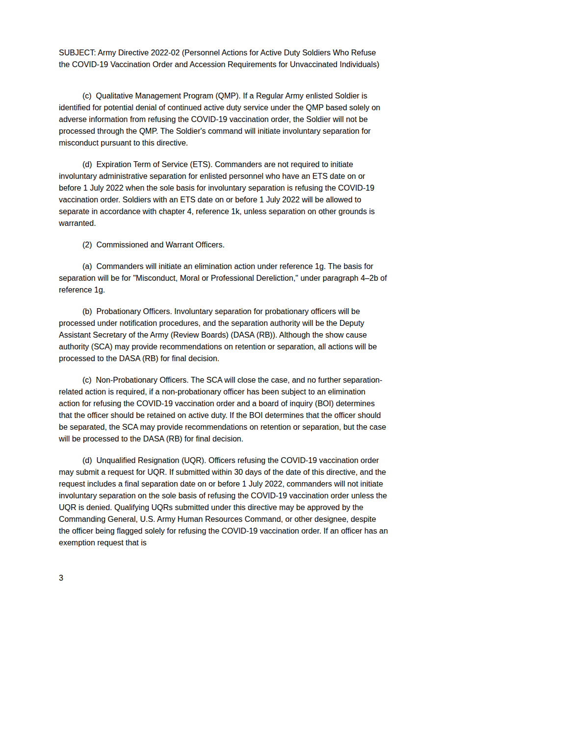SUBJECT: Army Directive 2022-02 (Personnel Actions for Active Duty Soldiers Who Refuse the COVID-19 Vaccination Order and Accession Requirements for Unvaccinated Individuals)
(c) Qualitative Management Program (QMP). If a Regular Army enlisted Soldier is identified for potential denial of continued active duty service under the QMP based solely on adverse information from refusing the COVID-19 vaccination order, the Soldier will not be processed through the QMP. The Soldier's command will initiate involuntary separation for misconduct pursuant to this directive.
(d) Expiration Term of Service (ETS). Commanders are not required to initiate involuntary administrative separation for enlisted personnel who have an ETS date on or before 1 July 2022 when the sole basis for involuntary separation is refusing the COVID-19 vaccination order. Soldiers with an ETS date on or before 1 July 2022 will be allowed to separate in accordance with chapter 4, reference 1k, unless separation on other grounds is warranted.
(2) Commissioned and Warrant Officers.
(a) Commanders will initiate an elimination action under reference 1g. The basis for separation will be for "Misconduct, Moral or Professional Dereliction," under paragraph 4–2b of reference 1g.
(b) Probationary Officers. Involuntary separation for probationary officers will be processed under notification procedures, and the separation authority will be the Deputy Assistant Secretary of the Army (Review Boards) (DASA (RB)). Although the show cause authority (SCA) may provide recommendations on retention or separation, all actions will be processed to the DASA (RB) for final decision.
(c) Non-Probationary Officers. The SCA will close the case, and no further separation-related action is required, if a non-probationary officer has been subject to an elimination action for refusing the COVID-19 vaccination order and a board of inquiry (BOI) determines that the officer should be retained on active duty. If the BOI determines that the officer should be separated, the SCA may provide recommendations on retention or separation, but the case will be processed to the DASA (RB) for final decision.
(d) Unqualified Resignation (UQR). Officers refusing the COVID-19 vaccination order may submit a request for UQR. If submitted within 30 days of the date of this directive, and the request includes a final separation date on or before 1 July 2022, commanders will not initiate involuntary separation on the sole basis of refusing the COVID-19 vaccination order unless the UQR is denied. Qualifying UQRs submitted under this directive may be approved by the Commanding General, U.S. Army Human Resources Command, or other designee, despite the officer being flagged solely for refusing the COVID-19 vaccination order. If an officer has an exemption request that is
3